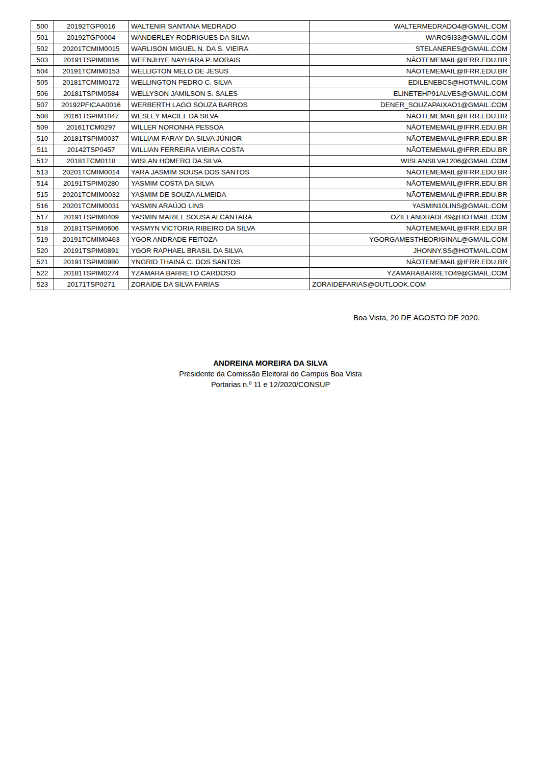| 500 | 20192TGP0016 | WALTENIR SANTANA MEDRADO | WALTERMEDRADO4@GMAIL.COM |
| 501 | 20192TGP0004 | WANDERLEY RODRIGUES DA SILVA | WAROSI33@GMAIL.COM |
| 502 | 20201TCMIM0015 | WARLISON MIGUEL N. DA S. VIEIRA | STELANERES@GMAIL.COM |
| 503 | 20191TSPIM0816 | WEENJHYE NAYHARA P. MORAIS | NÃOTEMEMAIL@IFRR.EDU.BR |
| 504 | 20191TCMIM0153 | WELLIGTON MELO DE JESUS | NÃOTEMEMAIL@IFRR.EDU.BR |
| 505 | 20181TCMIM0172 | WELLINGTON PEDRO C. SILVA | EDILENEBCS@HOTMAIL.COM |
| 506 | 20181TSPIM0584 | WELLYSON JAMILSON S. SALES | ELINETEHP91ALVES@GMAIL.COM |
| 507 | 20192PFICAA0016 | WERBERTH LAGO SOUZA BARROS | DENER_SOUZAPAIXAO1@GMAIL.COM |
| 508 | 20161TSPIM1047 | WESLEY MACIEL DA SILVA | NÃOTEMEMAIL@IFRR.EDU.BR |
| 509 | 20161TCM0297 | WILLER NORONHA PESSOA | NÃOTEMEMAIL@IFRR.EDU.BR |
| 510 | 20181TSPIM0037 | WILLIAM FARAY DA SILVA JÚNIOR | NÃOTEMEMAIL@IFRR.EDU.BR |
| 511 | 20142TSP0457 | WILLIAN FERREIRA VIEIRA COSTA | NÃOTEMEMAIL@IFRR.EDU.BR |
| 512 | 20181TCM0118 | WISLAN HOMERO DA SILVA | WISLANSILVA1206@GMAIL.COM |
| 513 | 20201TCMIM0014 | YARA JASMIM SOUSA DOS SANTOS | NÃOTEMEMAIL@IFRR.EDU.BR |
| 514 | 20191TSPIM0280 | YASMIM COSTA DA SILVA | NÃOTEMEMAIL@IFRR.EDU.BR |
| 515 | 20201TCMIM0032 | YASMIM DE SOUZA ALMEIDA | NÃOTEMEMAIL@IFRR.EDU.BR |
| 516 | 20201TCMIM0031 | YASMIN ARAÚJO LINS | YASMIN10LINS@GMAIL.COM |
| 517 | 20191TSPIM0409 | YASMIN MARIEL SOUSA ALCANTARA | OZIELANDRADE49@HOTMAIL.COM |
| 518 | 20181TSPIM0606 | YASMYN VICTORIA RIBEIRO DA SILVA | NÃOTEMEMAIL@IFRR.EDU.BR |
| 519 | 20191TCMIM0463 | YGOR ANDRADE FEITOZA | YGORGAMESTHEORIGINAL@GMAIL.COM |
| 520 | 20191TSPIM0891 | YGOR RAPHAEL BRASIL DA SILVA | JHONNY.SS@HOTMAIL.COM |
| 521 | 20191TSPIM0980 | YNGRID THAINÁ C. DOS SANTOS | NÃOTEMEMAIL@IFRR.EDU.BR |
| 522 | 20181TSPIM0274 | YZAMARA BARRETO CARDOSO | YZAMARABARRETO49@GMAIL.COM |
| 523 | 20171TSP0271 | ZORAIDE DA SILVA FARIAS | ZORAIDEFARIAS@OUTLOOK.COM |
Boa Vista, 20 DE AGOSTO DE 2020.
ANDREINA MOREIRA DA SILVA
Presidente da Comissão Eleitoral do Campus Boa Vista
Portarias n.º 11 e 12/2020/CONSUP